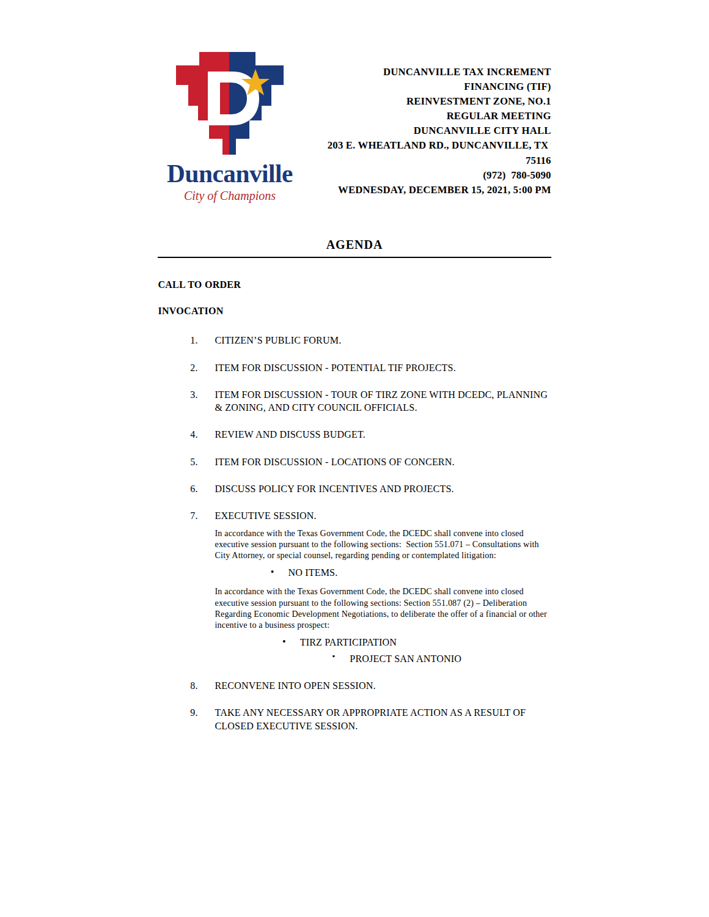Duncanville
City of Champions
DUNCANVILLE TAX INCREMENT FINANCING (TIF)
REINVESTMENT ZONE, NO.1
REGULAR MEETING
DUNCANVILLE CITY HALL
203 E. WHEATLAND RD., DUNCANVILLE, TX 75116
(972) 780-5090
WEDNESDAY, DECEMBER 15, 2021, 5:00 PM
AGENDA
CALL TO ORDER
INVOCATION
CITIZEN’S PUBLIC FORUM.
ITEM FOR DISCUSSION - POTENTIAL TIF PROJECTS.
ITEM FOR DISCUSSION - TOUR OF TIRZ ZONE WITH DCEDC, PLANNING & ZONING, AND CITY COUNCIL OFFICIALS.
REVIEW AND DISCUSS BUDGET.
ITEM FOR DISCUSSION - LOCATIONS OF CONCERN.
DISCUSS POLICY FOR INCENTIVES AND PROJECTS.
EXECUTIVE SESSION.
In accordance with the Texas Government Code, the DCEDC shall convene into closed executive session pursuant to the following sections: Section 551.071 – Consultations with City Attorney, or special counsel, regarding pending or contemplated litigation:
NO ITEMS.
In accordance with the Texas Government Code, the DCEDC shall convene into closed executive session pursuant to the following sections: Section 551.087 (2) – Deliberation Regarding Economic Development Negotiations, to deliberate the offer of a financial or other incentive to a business prospect:
TIRZ PARTICIPATION
PROJECT SAN ANTONIO
RECONVENE INTO OPEN SESSION.
TAKE ANY NECESSARY OR APPROPRIATE ACTION AS A RESULT OF CLOSED EXECUTIVE SESSION.